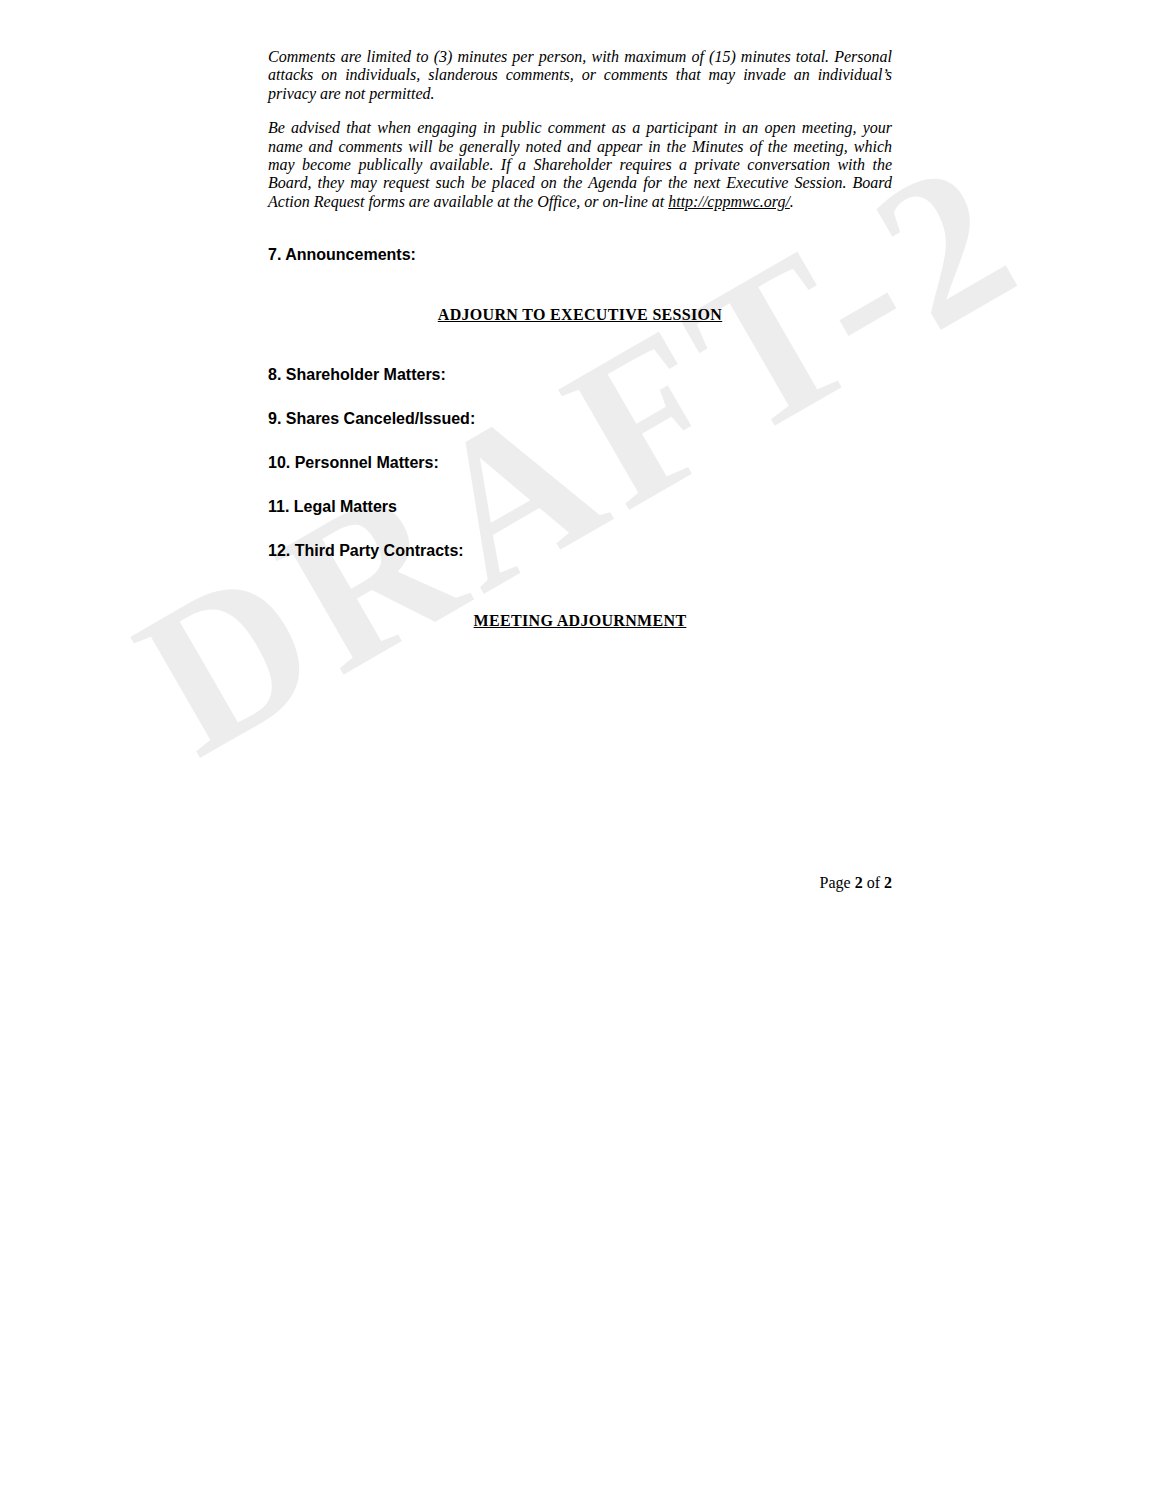DRAFT-2
Comments are limited to (3) minutes per person, with maximum of (15) minutes total. Personal attacks on individuals, slanderous comments, or comments that may invade an individual’s privacy are not permitted.
Be advised that when engaging in public comment as a participant in an open meeting, your name and comments will be generally noted and appear in the Minutes of the meeting, which may become publically available. If a Shareholder requires a private conversation with the Board, they may request such be placed on the Agenda for the next Executive Session. Board Action Request forms are available at the Office, or on-line at http://cppmwc.org/.
7. Announcements:
ADJOURN TO EXECUTIVE SESSION
8. Shareholder Matters:
9. Shares Canceled/Issued:
10. Personnel Matters:
11. Legal Matters
12. Third Party Contracts:
MEETING ADJOURNMENT
Page 2 of 2